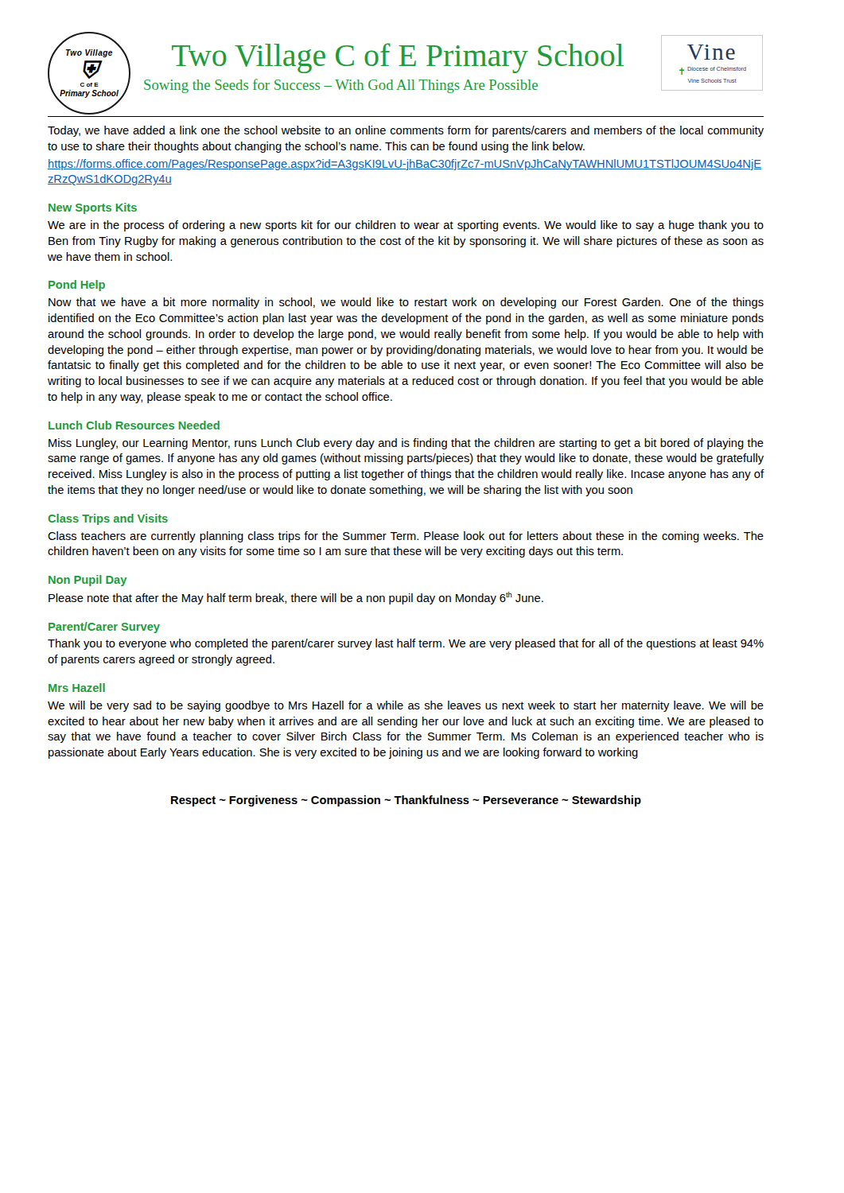Two Village
⛨
C of E
Primary School
Two Village C of E Primary School
Sowing the Seeds for Success – With God All Things Are Possible
Vine
✝ Diocese of Chelmsford
Vine Schools Trust
Today, we have added a link one the school website to an online comments form for parents/carers and members of the local community to use to share their thoughts about changing the school’s name. This can be found using the link below.
https://forms.office.com/Pages/ResponsePage.aspx?id=A3gsKI9LvU-jhBaC30fjrZc7-mUSnVpJhCaNyTAWHNlUMU1TSTlJOUM4SUo4NjEzRzQwS1dKODg2Ry4u
New Sports Kits
We are in the process of ordering a new sports kit for our children to wear at sporting events. We would like to say a huge thank you to Ben from Tiny Rugby for making a generous contribution to the cost of the kit by sponsoring it. We will share pictures of these as soon as we have them in school.
Pond Help
Now that we have a bit more normality in school, we would like to restart work on developing our Forest Garden. One of the things identified on the Eco Committee’s action plan last year was the development of the pond in the garden, as well as some miniature ponds around the school grounds. In order to develop the large pond, we would really benefit from some help. If you would be able to help with developing the pond – either through expertise, man power or by providing/donating materials, we would love to hear from you. It would be fantatsic to finally get this completed and for the children to be able to use it next year, or even sooner! The Eco Committee will also be writing to local businesses to see if we can acquire any materials at a reduced cost or through donation. If you feel that you would be able to help in any way, please speak to me or contact the school office.
Lunch Club Resources Needed
Miss Lungley, our Learning Mentor, runs Lunch Club every day and is finding that the children are starting to get a bit bored of playing the same range of games. If anyone has any old games (without missing parts/pieces) that they would like to donate, these would be gratefully received. Miss Lungley is also in the process of putting a list together of things that the children would really like. Incase anyone has any of the items that they no longer need/use or would like to donate something, we will be sharing the list with you soon
Class Trips and Visits
Class teachers are currently planning class trips for the Summer Term. Please look out for letters about these in the coming weeks. The children haven’t been on any visits for some time so I am sure that these will be very exciting days out this term.
Non Pupil Day
Please note that after the May half term break, there will be a non pupil day on Monday 6th June.
Parent/Carer Survey
Thank you to everyone who completed the parent/carer survey last half term. We are very pleased that for all of the questions at least 94% of parents carers agreed or strongly agreed.
Mrs Hazell
We will be very sad to be saying goodbye to Mrs Hazell for a while as she leaves us next week to start her maternity leave. We will be excited to hear about her new baby when it arrives and are all sending her our love and luck at such an exciting time. We are pleased to say that we have found a teacher to cover Silver Birch Class for the Summer Term. Ms Coleman is an experienced teacher who is passionate about Early Years education. She is very excited to be joining us and we are looking forward to working
Respect ~ Forgiveness ~ Compassion ~ Thankfulness ~ Perseverance ~ Stewardship